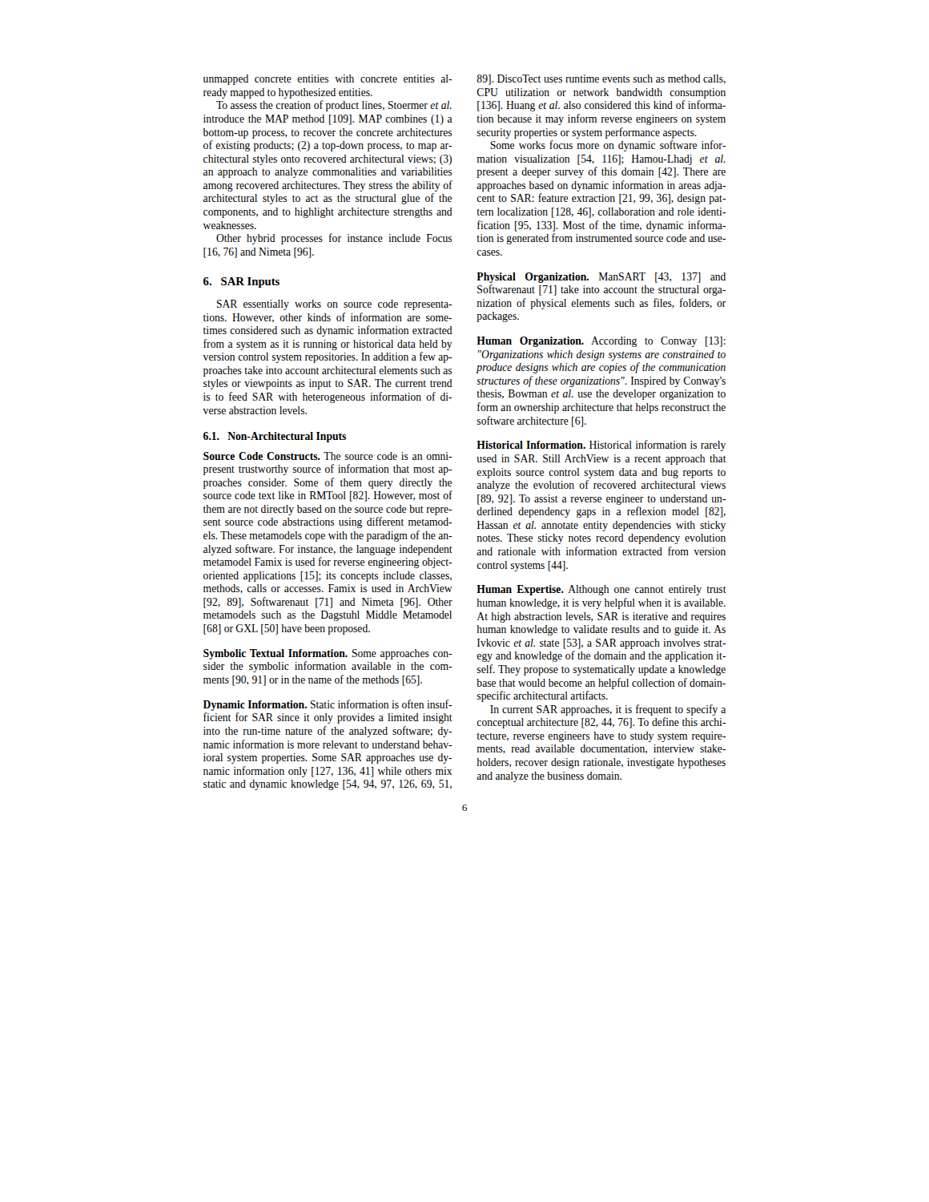unmapped concrete entities with concrete entities already mapped to hypothesized entities.
To assess the creation of product lines, Stoermer et al. introduce the MAP method [109]. MAP combines (1) a bottom-up process, to recover the concrete architectures of existing products; (2) a top-down process, to map architectural styles onto recovered architectural views; (3) an approach to analyze commonalities and variabilities among recovered architectures. They stress the ability of architectural styles to act as the structural glue of the components, and to highlight architecture strengths and weaknesses.
Other hybrid processes for instance include Focus [16, 76] and Nimeta [96].
6. SAR Inputs
SAR essentially works on source code representations. However, other kinds of information are sometimes considered such as dynamic information extracted from a system as it is running or historical data held by version control system repositories. In addition a few approaches take into account architectural elements such as styles or viewpoints as input to SAR. The current trend is to feed SAR with heterogeneous information of diverse abstraction levels.
6.1. Non-Architectural Inputs
Source Code Constructs. The source code is an omnipresent trustworthy source of information that most approaches consider. Some of them query directly the source code text like in RMTool [82]. However, most of them are not directly based on the source code but represent source code abstractions using different metamodels. These metamodels cope with the paradigm of the analyzed software. For instance, the language independent metamodel Famix is used for reverse engineering object-oriented applications [15]; its concepts include classes, methods, calls or accesses. Famix is used in ArchView [92, 89], Softwarenaut [71] and Nimeta [96]. Other metamodels such as the Dagstuhl Middle Metamodel [68] or GXL [50] have been proposed.
Symbolic Textual Information. Some approaches consider the symbolic information available in the comments [90, 91] or in the name of the methods [65].
Dynamic Information. Static information is often insufficient for SAR since it only provides a limited insight into the run-time nature of the analyzed software; dynamic information is more relevant to understand behavioral system properties. Some SAR approaches use dynamic information only [127, 136, 41] while others mix static and dynamic knowledge [54, 94, 97, 126, 69, 51, 89]. DiscoTect uses runtime events such as method calls, CPU utilization or network bandwidth consumption [136]. Huang et al. also considered this kind of information because it may inform reverse engineers on system security properties or system performance aspects.
Some works focus more on dynamic software information visualization [54, 116]; Hamou-Lhadj et al. present a deeper survey of this domain [42]. There are approaches based on dynamic information in areas adjacent to SAR: feature extraction [21, 99, 36], design pattern localization [128, 46], collaboration and role identification [95, 133]. Most of the time, dynamic information is generated from instrumented source code and use-cases.
Physical Organization. ManSART [43, 137] and Softwarenaut [71] take into account the structural organization of physical elements such as files, folders, or packages.
Human Organization. According to Conway [13]: "Organizations which design systems are constrained to produce designs which are copies of the communication structures of these organizations". Inspired by Conway's thesis, Bowman et al. use the developer organization to form an ownership architecture that helps reconstruct the software architecture [6].
Historical Information. Historical information is rarely used in SAR. Still ArchView is a recent approach that exploits source control system data and bug reports to analyze the evolution of recovered architectural views [89, 92]. To assist a reverse engineer to understand underlined dependency gaps in a reflexion model [82], Hassan et al. annotate entity dependencies with sticky notes. These sticky notes record dependency evolution and rationale with information extracted from version control systems [44].
Human Expertise. Although one cannot entirely trust human knowledge, it is very helpful when it is available. At high abstraction levels, SAR is iterative and requires human knowledge to validate results and to guide it. As Ivkovic et al. state [53], a SAR approach involves strategy and knowledge of the domain and the application itself. They propose to systematically update a knowledge base that would become an helpful collection of domain-specific architectural artifacts.
In current SAR approaches, it is frequent to specify a conceptual architecture [82, 44, 76]. To define this architecture, reverse engineers have to study system requirements, read available documentation, interview stakeholders, recover design rationale, investigate hypotheses and analyze the business domain.
6